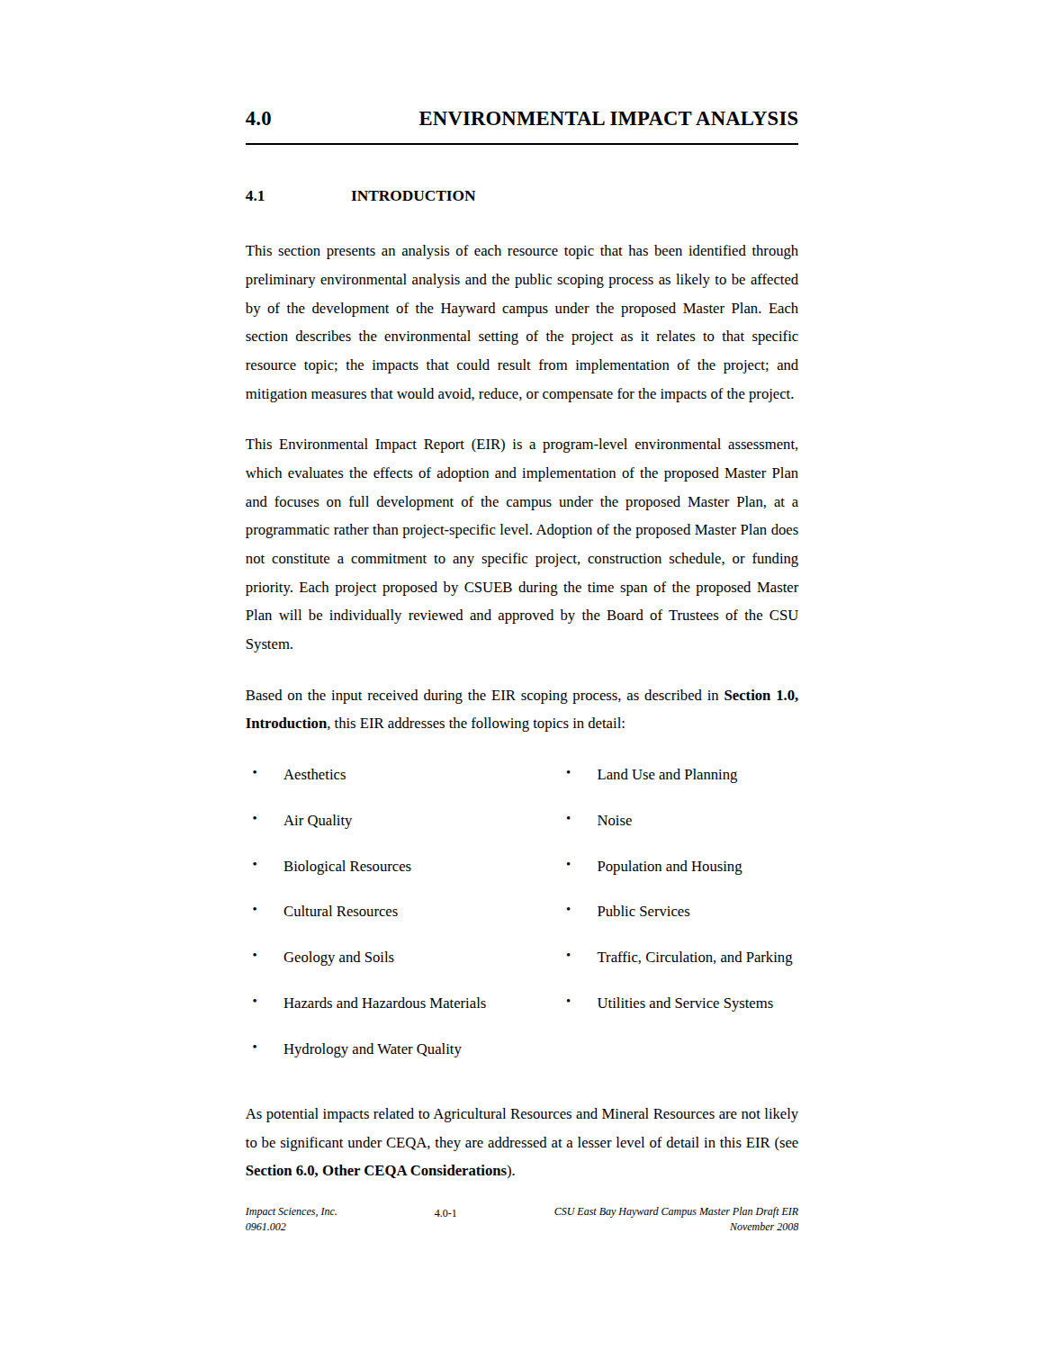4.0 ENVIRONMENTAL IMPACT ANALYSIS
4.1 INTRODUCTION
This section presents an analysis of each resource topic that has been identified through preliminary environmental analysis and the public scoping process as likely to be affected by of the development of the Hayward campus under the proposed Master Plan. Each section describes the environmental setting of the project as it relates to that specific resource topic; the impacts that could result from implementation of the project; and mitigation measures that would avoid, reduce, or compensate for the impacts of the project.
This Environmental Impact Report (EIR) is a program-level environmental assessment, which evaluates the effects of adoption and implementation of the proposed Master Plan and focuses on full development of the campus under the proposed Master Plan, at a programmatic rather than project-specific level. Adoption of the proposed Master Plan does not constitute a commitment to any specific project, construction schedule, or funding priority. Each project proposed by CSUEB during the time span of the proposed Master Plan will be individually reviewed and approved by the Board of Trustees of the CSU System.
Based on the input received during the EIR scoping process, as described in Section 1.0, Introduction, this EIR addresses the following topics in detail:
Aesthetics
Air Quality
Biological Resources
Cultural Resources
Geology and Soils
Hazards and Hazardous Materials
Hydrology and Water Quality
Land Use and Planning
Noise
Population and Housing
Public Services
Traffic, Circulation, and Parking
Utilities and Service Systems
As potential impacts related to Agricultural Resources and Mineral Resources are not likely to be significant under CEQA, they are addressed at a lesser level of detail in this EIR (see Section 6.0, Other CEQA Considerations).
Impact Sciences, Inc.
0961.002
4.0-1
CSU East Bay Hayward Campus Master Plan Draft EIR
November 2008